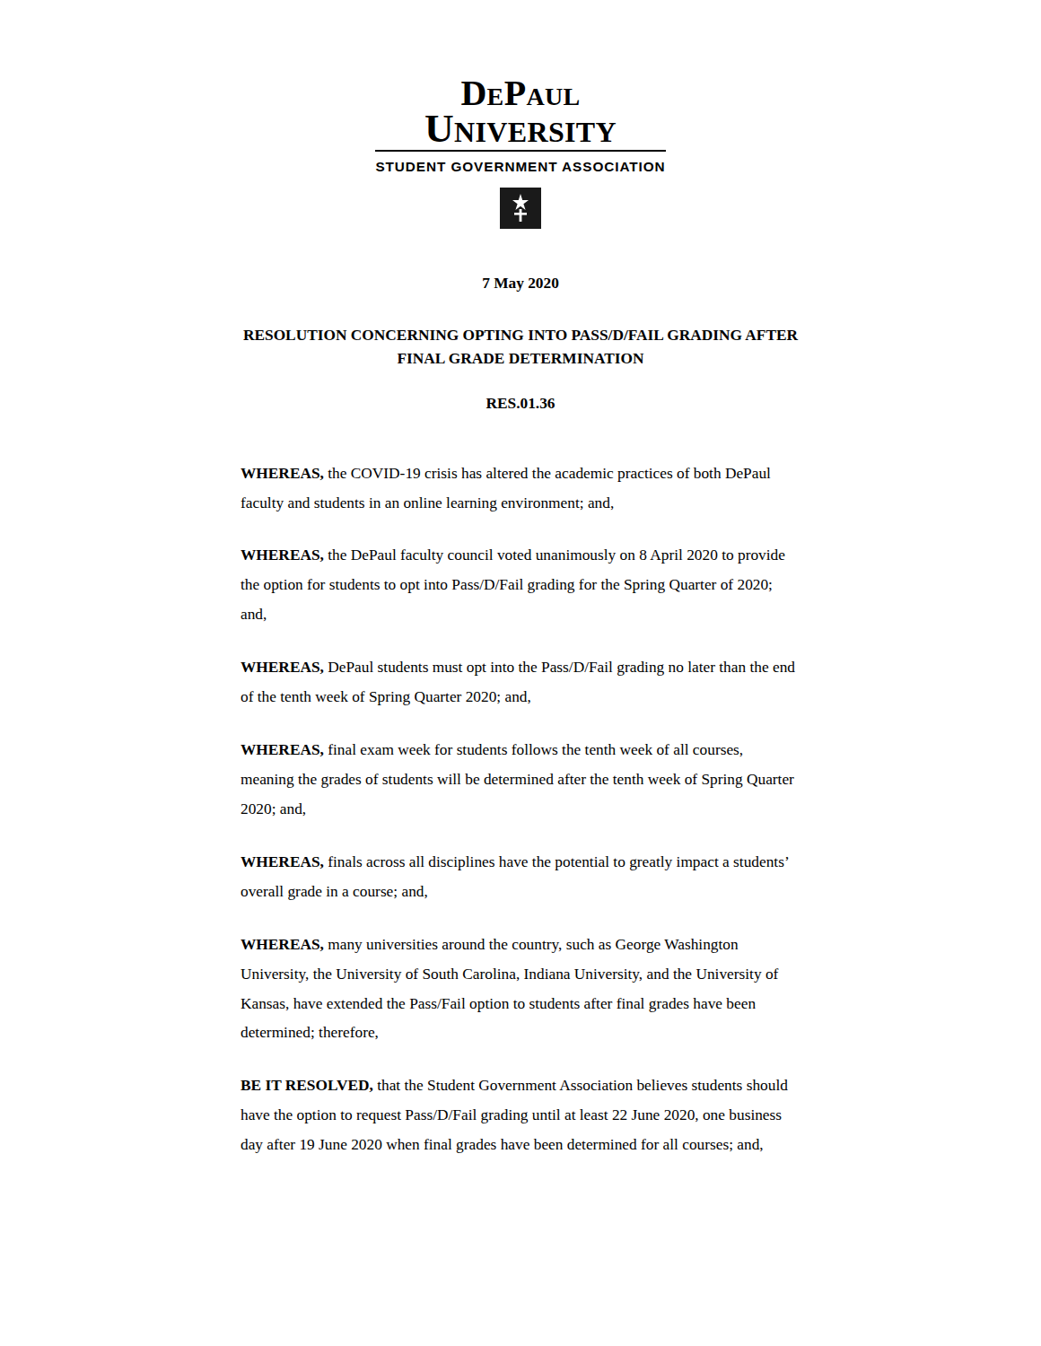DePaul University STUDENT GOVERNMENT ASSOCIATION
7 May 2020
Resolution Concerning Opting Into Pass/D/Fail Grading After Final Grade Determination
RES.01.36
WHEREAS, the COVID-19 crisis has altered the academic practices of both DePaul faculty and students in an online learning environment; and,
WHEREAS, the DePaul faculty council voted unanimously on 8 April 2020 to provide the option for students to opt into Pass/D/Fail grading for the Spring Quarter of 2020; and,
WHEREAS, DePaul students must opt into the Pass/D/Fail grading no later than the end of the tenth week of Spring Quarter 2020; and,
WHEREAS, final exam week for students follows the tenth week of all courses, meaning the grades of students will be determined after the tenth week of Spring Quarter 2020; and,
WHEREAS, finals across all disciplines have the potential to greatly impact a students’ overall grade in a course; and,
WHEREAS, many universities around the country, such as George Washington University, the University of South Carolina, Indiana University, and the University of Kansas, have extended the Pass/Fail option to students after final grades have been determined; therefore,
BE IT RESOLVED, that the Student Government Association believes students should have the option to request Pass/D/Fail grading until at least 22 June 2020, one business day after 19 June 2020 when final grades have been determined for all courses; and,